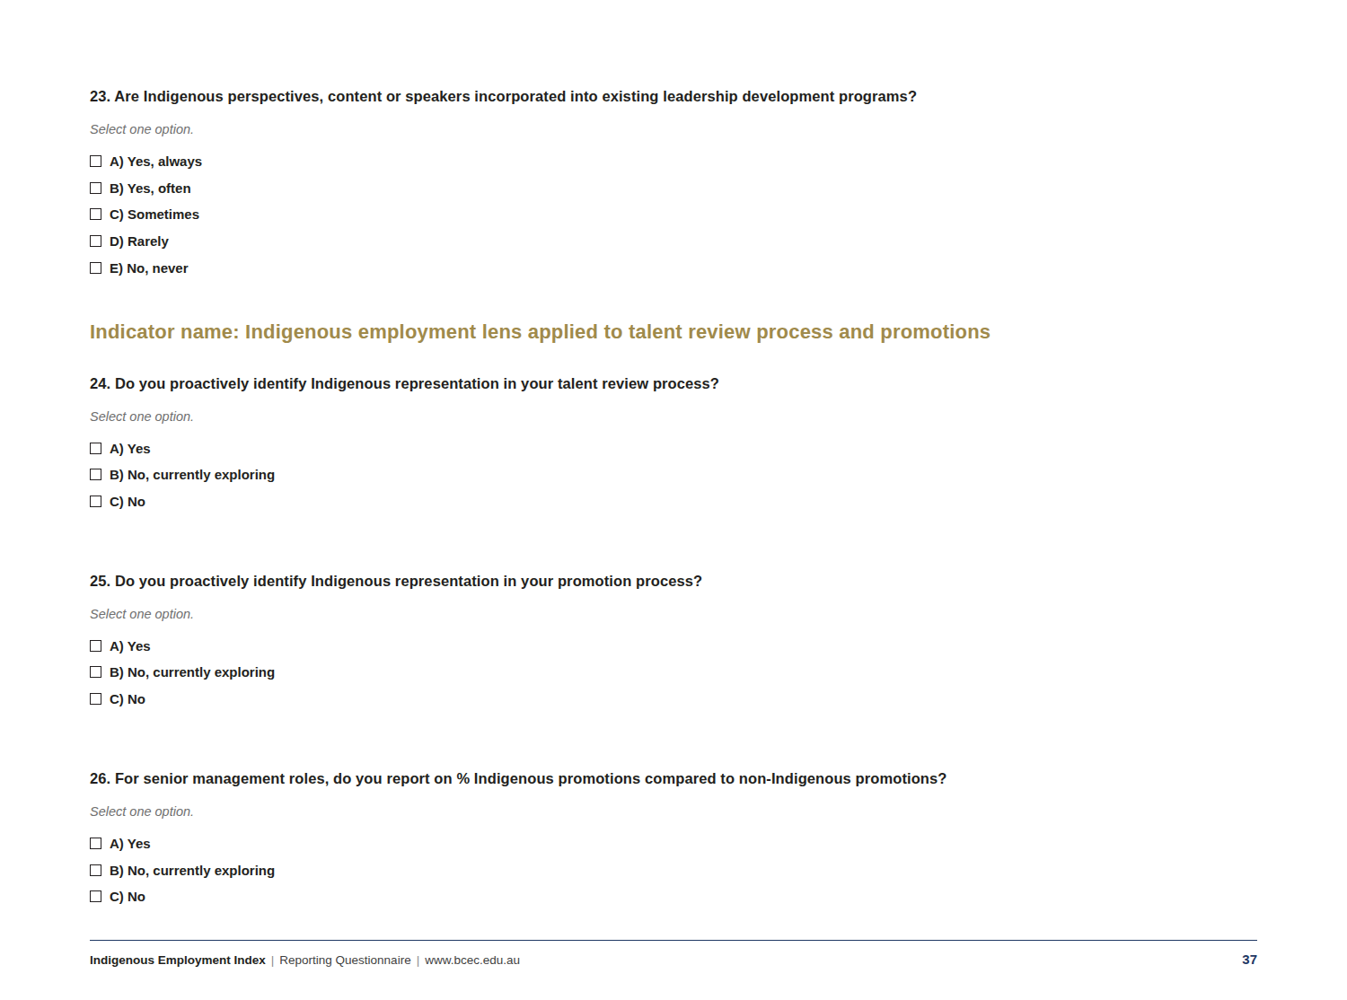23. Are Indigenous perspectives, content or speakers incorporated into existing leadership development programs?
Select one option.
A) Yes, always
B) Yes, often
C) Sometimes
D) Rarely
E) No, never
Indicator name: Indigenous employment lens applied to talent review process and promotions
24. Do you proactively identify Indigenous representation in your talent review process?
Select one option.
A) Yes
B) No, currently exploring
C) No
25. Do you proactively identify Indigenous representation in your promotion process?
Select one option.
A) Yes
B) No, currently exploring
C) No
26. For senior management roles, do you report on % Indigenous promotions compared to non-Indigenous promotions?
Select one option.
A) Yes
B) No, currently exploring
C) No
Indigenous Employment Index|Reporting Questionnaire|www.bcec.edu.au
37